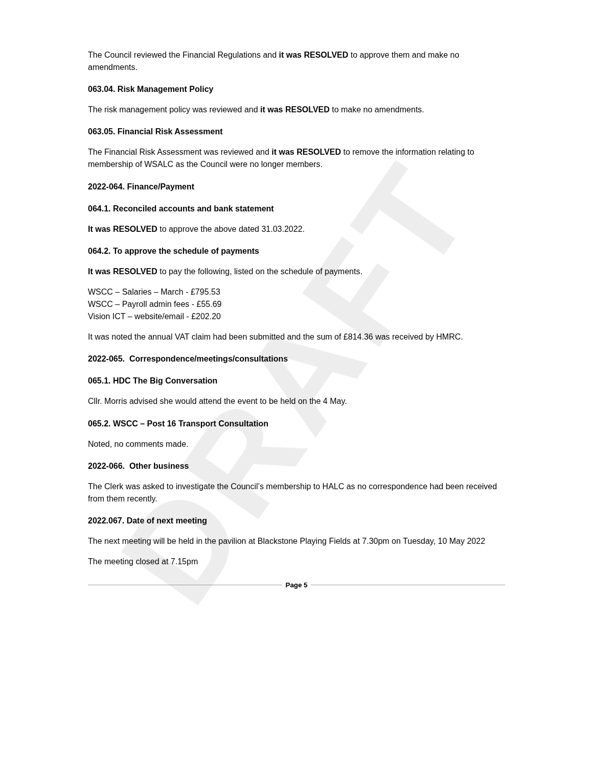DRAFT
The Council reviewed the Financial Regulations and it was RESOLVED to approve them and make no amendments.
063.04. Risk Management Policy
The risk management policy was reviewed and it was RESOLVED to make no amendments.
063.05. Financial Risk Assessment
The Financial Risk Assessment was reviewed and it was RESOLVED to remove the information relating to membership of WSALC as the Council were no longer members.
2022-064. Finance/Payment
064.1. Reconciled accounts and bank statement
It was RESOLVED to approve the above dated 31.03.2022.
064.2. To approve the schedule of payments
It was RESOLVED to pay the following, listed on the schedule of payments.
WSCC – Salaries – March - £795.53
WSCC – Payroll admin fees - £55.69
Vision ICT – website/email - £202.20
It was noted the annual VAT claim had been submitted and the sum of £814.36 was received by HMRC.
2022-065. Correspondence/meetings/consultations
065.1. HDC The Big Conversation
Cllr. Morris advised she would attend the event to be held on the 4 May.
065.2. WSCC – Post 16 Transport Consultation
Noted, no comments made.
2022-066. Other business
The Clerk was asked to investigate the Council’s membership to HALC as no correspondence had been received from them recently.
2022.067. Date of next meeting
The next meeting will be held in the pavilion at Blackstone Playing Fields at 7.30pm on Tuesday, 10 May 2022
The meeting closed at 7.15pm
Page 5